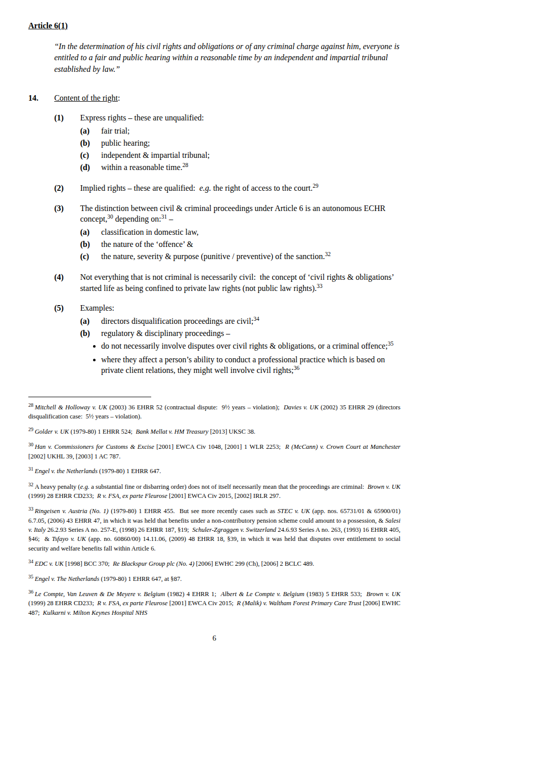Article 6(1)
“In the determination of his civil rights and obligations or of any criminal charge against him, everyone is entitled to a fair and public hearing within a reasonable time by an independent and impartial tribunal established by law.”
14.
Content of the right:
(1)
Express rights – these are unqualified:
(a) fair trial;
(b) public hearing;
(c) independent & impartial tribunal;
(d) within a reasonable time.28
(2)
Implied rights – these are qualified: e.g. the right of access to the court.29
(3)
The distinction between civil & criminal proceedings under Article 6 is an autonomous ECHR concept,30 depending on:31 –
(a) classification in domestic law,
(b) the nature of the ‘offence’ &
(c) the nature, severity & purpose (punitive / preventive) of the sanction.32
(4)
Not everything that is not criminal is necessarily civil: the concept of ‘civil rights & obligations’ started life as being confined to private law rights (not public law rights).33
(5)
Examples:
(a) directors disqualification proceedings are civil;34
(b) regulatory & disciplinary proceedings –
do not necessarily involve disputes over civil rights & obligations, or a criminal offence;35
where they affect a person’s ability to conduct a professional practice which is based on private client relations, they might well involve civil rights;36
28 Mitchell & Holloway v. UK (2003) 36 EHRR 52 (contractual dispute: 9½ years – violation); Davies v. UK (2002) 35 EHRR 29 (directors disqualification case: 5½ years – violation).
29 Golder v. UK (1979-80) 1 EHRR 524; Bank Mellat v. HM Treasury [2013] UKSC 38.
30 Han v. Commissioners for Customs & Excise [2001] EWCA Civ 1048, [2001] 1 WLR 2253; R (McCann) v. Crown Court at Manchester [2002] UKHL 39, [2003] 1 AC 787.
31 Engel v. the Netherlands (1979-80) 1 EHRR 647.
32 A heavy penalty (e.g. a substantial fine or disbarring order) does not of itself necessarily mean that the proceedings are criminal: Brown v. UK (1999) 28 EHRR CD233; R v. FSA, ex parte Fleurose [2001] EWCA Civ 2015, [2002] IRLR 297.
33 Ringeisen v. Austria (No. 1) (1979-80) 1 EHRR 455. But see more recently cases such as STEC v. UK (app. nos. 65731/01 & 65900/01) 6.7.05, (2006) 43 EHRR 47, in which it was held that benefits under a non-contributory pension scheme could amount to a possession, & Salesi v. Italy 26.2.93 Series A no. 257-E, (1998) 26 EHRR 187, §19; Schuler-Zgraggen v. Switzerland 24.6.93 Series A no. 263, (1993) 16 EHRR 405, §46; & Tsfayo v. UK (app. no. 60860/00) 14.11.06, (2009) 48 EHRR 18, §39, in which it was held that disputes over entitlement to social security and welfare benefits fall within Article 6.
34 EDC v. UK [1998] BCC 370; Re Blackspur Group plc (No. 4) [2006] EWHC 299 (Ch), [2006] 2 BCLC 489.
35 Engel v. The Netherlands (1979-80) 1 EHRR 647, at §87.
36 Le Compte, Van Leuven & De Meyere v. Belgium (1982) 4 EHRR 1; Albert & Le Compte v. Belgium (1983) 5 EHRR 533; Brown v. UK (1999) 28 EHRR CD233; R v. FSA, ex parte Fleurose [2001] EWCA Civ 2015; R (Malik) v. Waltham Forest Primary Care Trust [2006] EWHC 487; Kulkarni v. Milton Keynes Hospital NHS
6